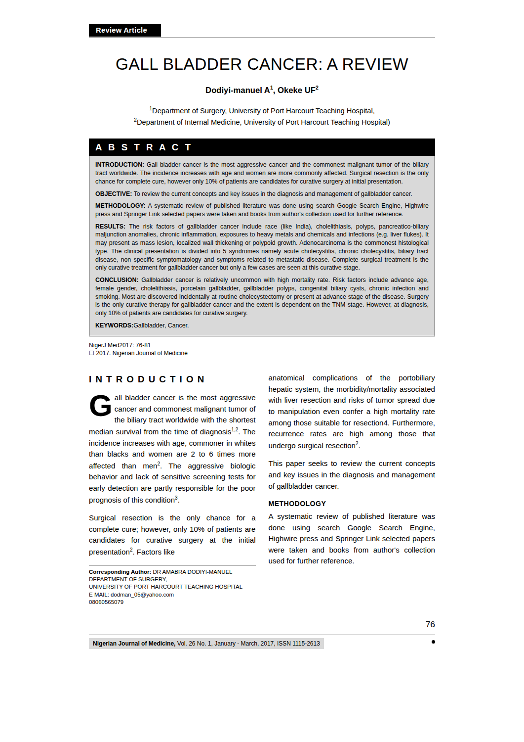Review Article
GALL BLADDER CANCER: A REVIEW
Dodiyi-manuel A1, Okeke UF2
1Department of Surgery, University of Port Harcourt Teaching Hospital,
2Department of Internal Medicine, University of Port Harcourt Teaching Hospital)
A B S T R A C T
INTRODUCTION: Gall bladder cancer is the most aggressive cancer and the commonest malignant tumor of the biliary tract worldwide. The incidence increases with age and women are more commonly affected. Surgical resection is the only chance for complete cure, however only 10% of patients are candidates for curative surgery at initial presentation.
OBJECTIVE: To review the current concepts and key issues in the diagnosis and management of gallbladder cancer.
METHODOLOGY: A systematic review of published literature was done using search Google Search Engine, Highwire press and Springer Link selected papers were taken and books from author's collection used for further reference.
RESULTS: The risk factors of gallbladder cancer include race (like India), cholelithiasis, polyps, pancreatico-biliary maljunction anomalies, chronic inflammation, exposures to heavy metals and chemicals and infections (e.g. liver flukes). It may present as mass lesion, localized wall thickening or polypoid growth. Adenocarcinoma is the commonest histological type. The clinical presentation is divided into 5 syndromes namely acute cholecystitis, chronic cholecystitis, biliary tract disease, non specific symptomatology and symptoms related to metastatic disease. Complete surgical treatment is the only curative treatment for gallbladder cancer but only a few cases are seen at this curative stage.
CONCLUSION: Gallbladder cancer is relatively uncommon with high mortality rate. Risk factors include advance age, female gender, cholelithiasis, porcelain gallbladder, gallbladder polyps, congenital biliary cysts, chronic infection and smoking. Most are discovered incidentally at routine cholecystectomy or present at advance stage of the disease. Surgery is the only curative therapy for gallbladder cancer and the extent is dependent on the TNM stage. However, at diagnosis, only 10% of patients are candidates for curative surgery.
KEYWORDS: Gallbladder, Cancer.
NigerJ Med2017: 76-81
☐ 2017. Nigerian Journal of Medicine
I N T R O D U C T I O N
Gall bladder cancer is the most aggressive cancer and commonest malignant tumor of the biliary tract worldwide with the shortest median survival from the time of diagnosis1,2. The incidence increases with age, commoner in whites than blacks and women are 2 to 6 times more affected than men2. The aggressive biologic behavior and lack of sensitive screening tests for early detection are partly responsible for the poor prognosis of this condition3.
Surgical resection is the only chance for a complete cure; however, only 10% of patients are candidates for curative surgery at the initial presentation2. Factors like
Corresponding Author: DR AMABRA DODIYI-MANUEL
DEPARTMENT OF SURGERY,
UNIVERSITY OF PORT HARCOURT TEACHING HOSPITAL
E MAIL: dodman_05@yahoo.com
08060565079
anatomical complications of the portobiliary hepatic system, the morbidity/mortality associated with liver resection and risks of tumor spread due to manipulation even confer a high mortality rate among those suitable for resection4. Furthermore, recurrence rates are high among those that undergo surgical resection2.
This paper seeks to review the current concepts and key issues in the diagnosis and management of gallbladder cancer.
METHODOLOGY
A systematic review of published literature was done using search Google Search Engine, Highwire press and Springer Link selected papers were taken and books from author's collection used for further reference.
76
Nigerian Journal of Medicine, Vol. 26 No. 1, January - March, 2017, ISSN 1115-2613